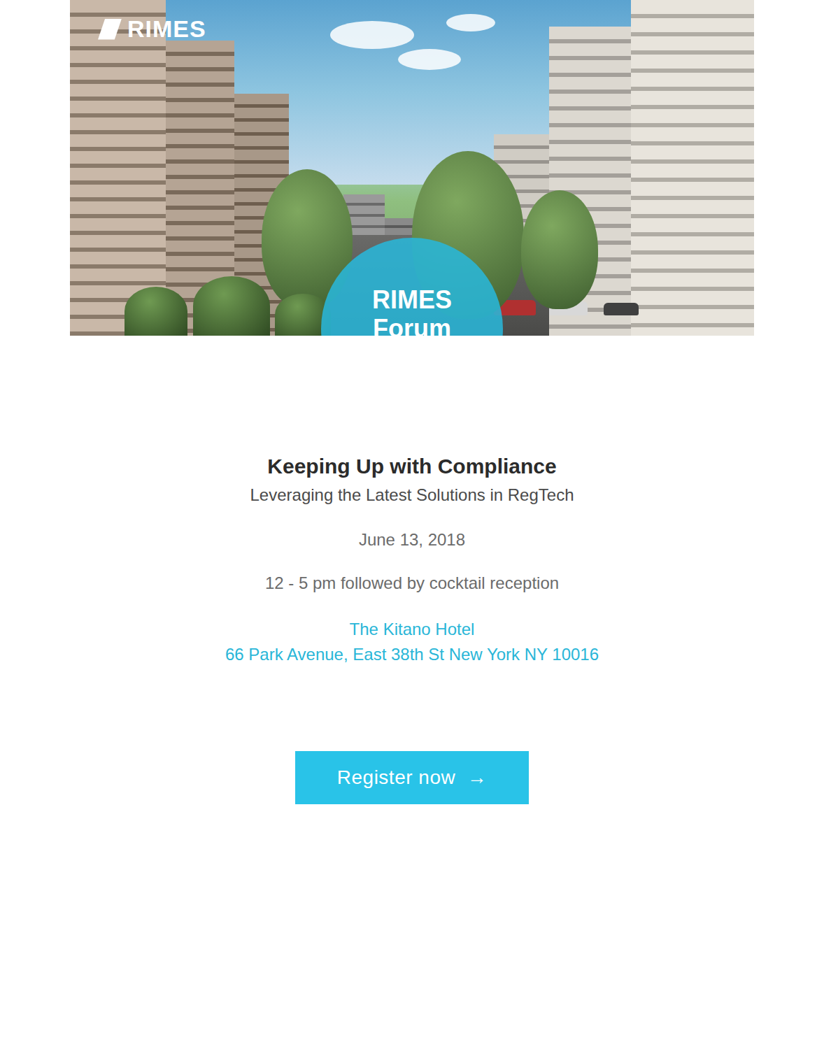RIMES
RIMES Forum New York
Keeping Up with Compliance
Leveraging the Latest Solutions in RegTech
June 13, 2018
12 - 5 pm followed by cocktail reception
The Kitano Hotel 66 Park Avenue, East 38th St New York NY 10016
Register now →